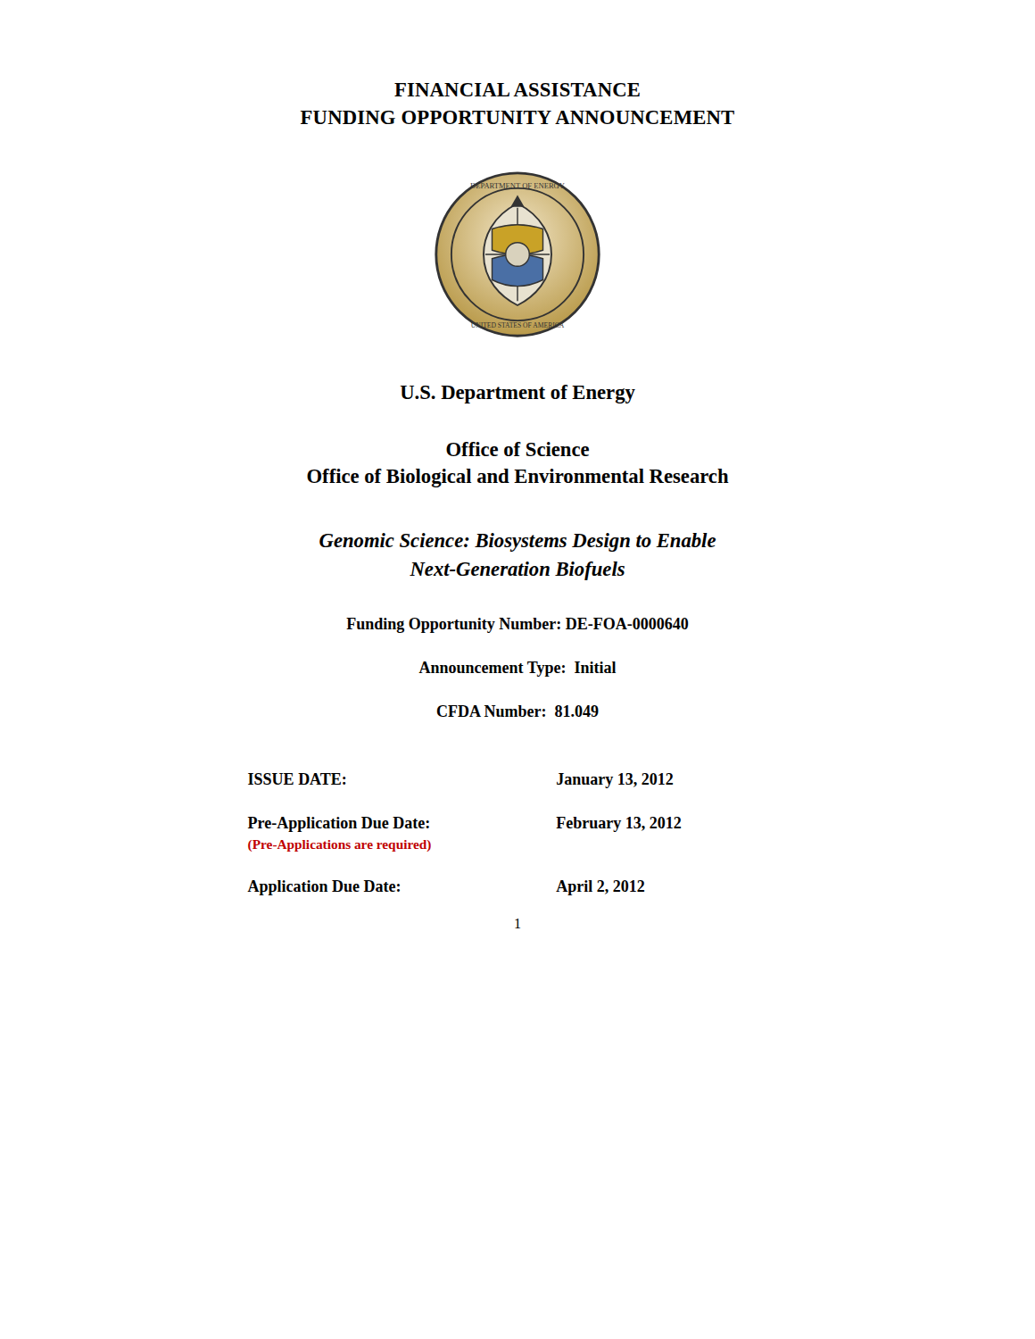FINANCIAL ASSISTANCE
FUNDING OPPORTUNITY ANNOUNCEMENT
U.S. Department of Energy
Office of Science
Office of Biological and Environmental Research
Genomic Science: Biosystems Design to Enable
Next-Generation Biofuels
Funding Opportunity Number: DE-FOA-0000640
Announcement Type: Initial
CFDA Number: 81.049
| ISSUE DATE: | January 13, 2012 |
| Pre-Application Due Date: (Pre-Applications are required) | February 13, 2012 |
| Application Due Date: | April 2, 2012 |
1